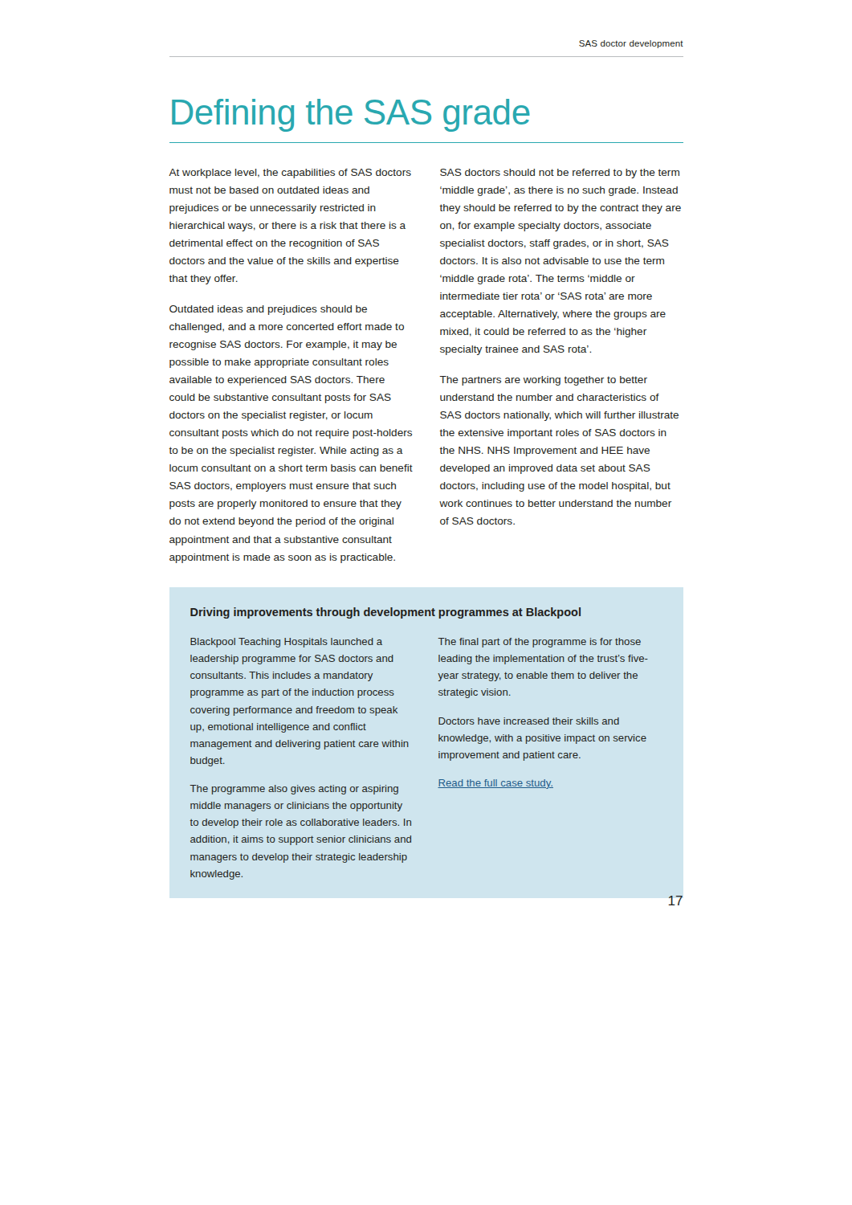SAS doctor development
Defining the SAS grade
At workplace level, the capabilities of SAS doctors must not be based on outdated ideas and prejudices or be unnecessarily restricted in hierarchical ways, or there is a risk that there is a detrimental effect on the recognition of SAS doctors and the value of the skills and expertise that they offer.
Outdated ideas and prejudices should be challenged, and a more concerted effort made to recognise SAS doctors. For example, it may be possible to make appropriate consultant roles available to experienced SAS doctors. There could be substantive consultant posts for SAS doctors on the specialist register, or locum consultant posts which do not require post-holders to be on the specialist register. While acting as a locum consultant on a short term basis can benefit SAS doctors, employers must ensure that such posts are properly monitored to ensure that they do not extend beyond the period of the original appointment and that a substantive consultant appointment is made as soon as is practicable.
SAS doctors should not be referred to by the term ‘middle grade’, as there is no such grade. Instead they should be referred to by the contract they are on, for example specialty doctors, associate specialist doctors, staff grades, or in short, SAS doctors. It is also not advisable to use the term ‘middle grade rota’. The terms ‘middle or intermediate tier rota’ or ‘SAS rota’ are more acceptable. Alternatively, where the groups are mixed, it could be referred to as the ‘higher specialty trainee and SAS rota’.
The partners are working together to better understand the number and characteristics of SAS doctors nationally, which will further illustrate the extensive important roles of SAS doctors in the NHS. NHS Improvement and HEE have developed an improved data set about SAS doctors, including use of the model hospital, but work continues to better understand the number of SAS doctors.
Driving improvements through development programmes at Blackpool
Blackpool Teaching Hospitals launched a leadership programme for SAS doctors and consultants. This includes a mandatory programme as part of the induction process covering performance and freedom to speak up, emotional intelligence and conflict management and delivering patient care within budget.
The programme also gives acting or aspiring middle managers or clinicians the opportunity to develop their role as collaborative leaders. In addition, it aims to support senior clinicians and managers to develop their strategic leadership knowledge.
The final part of the programme is for those leading the implementation of the trust’s five-year strategy, to enable them to deliver the strategic vision.
Doctors have increased their skills and knowledge, with a positive impact on service improvement and patient care.
Read the full case study.
17